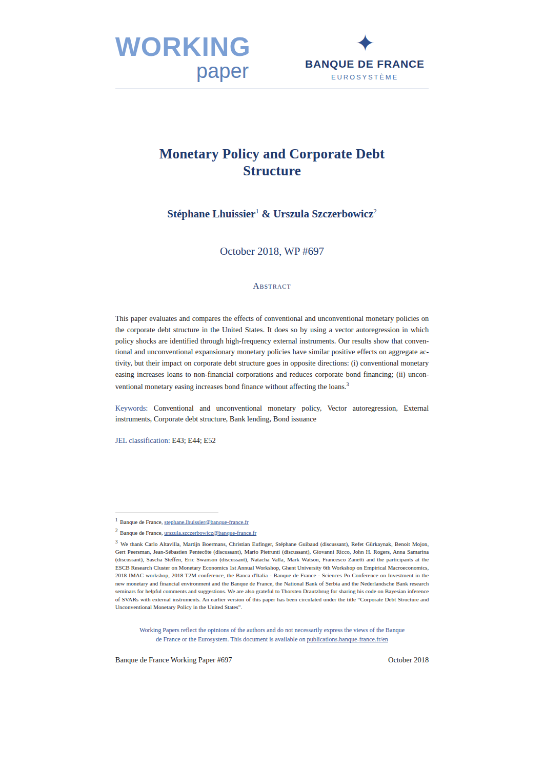WORKING paper
✦
BANQUE DE FRANCE
EUROSYSTÈME
Monetary Policy and Corporate Debt
Structure
Stéphane Lhuissier1 & Urszula Szczerbowicz2
October 2018, WP #697
Abstract
This paper evaluates and compares the effects of conventional and unconventional monetary policies on the corporate debt structure in the United States. It does so by using a vector autoregression in which policy shocks are identified through high-frequency external instruments. Our results show that conventional and unconventional expansionary monetary policies have similar positive effects on aggregate activity, but their impact on corporate debt structure goes in opposite directions: (i) conventional monetary easing increases loans to non-financial corporations and reduces corporate bond financing; (ii) unconventional monetary easing increases bond finance without affecting the loans.3
Keywords: Conventional and unconventional monetary policy, Vector autoregression, External instruments, Corporate debt structure, Bank lending, Bond issuance
JEL classification: E43; E44; E52
1 Banque de France, stephane.lhuissier@banque-france.fr
2 Banque de France, urszula.szczerbowicz@banque-france.fr
3 We thank Carlo Altavilla, Martijn Boermans, Christian Eufinger, Stéphane Guibaud (discussant), Refet Gürkaynak, Benoit Mojon, Gert Peersman, Jean-Sébastien Pentecôte (discussant), Mario Pietrunti (discussant), Giovanni Ricco, John H. Rogers, Anna Samarina (discussant), Sascha Steffen, Eric Swanson (discussant), Natacha Valla, Mark Watson, Francesco Zanetti and the participants at the ESCB Research Cluster on Monetary Economics 1st Annual Workshop, Ghent University 6th Workshop on Empirical Macroeconomics, 2018 IMAC workshop, 2018 T2M conference, the Banca d'Italia - Banque de France - Sciences Po Conference on Investment in the new monetary and financial environment and the Banque de France, the National Bank of Serbia and the Nederlandsche Bank research seminars for helpful comments and suggestions. We are also grateful to Thorsten Drautzbrug for sharing his code on Bayesian inference of SVARs with external instruments. An earlier version of this paper has been circulated under the title “Corporate Debt Structure and Unconventional Monetary Policy in the United States”.
Working Papers reflect the opinions of the authors and do not necessarily express the views of the Banque
de France or the Eurosystem. This document is available on publications.banque-france.fr/en
Banque de France Working Paper #697 October 2018